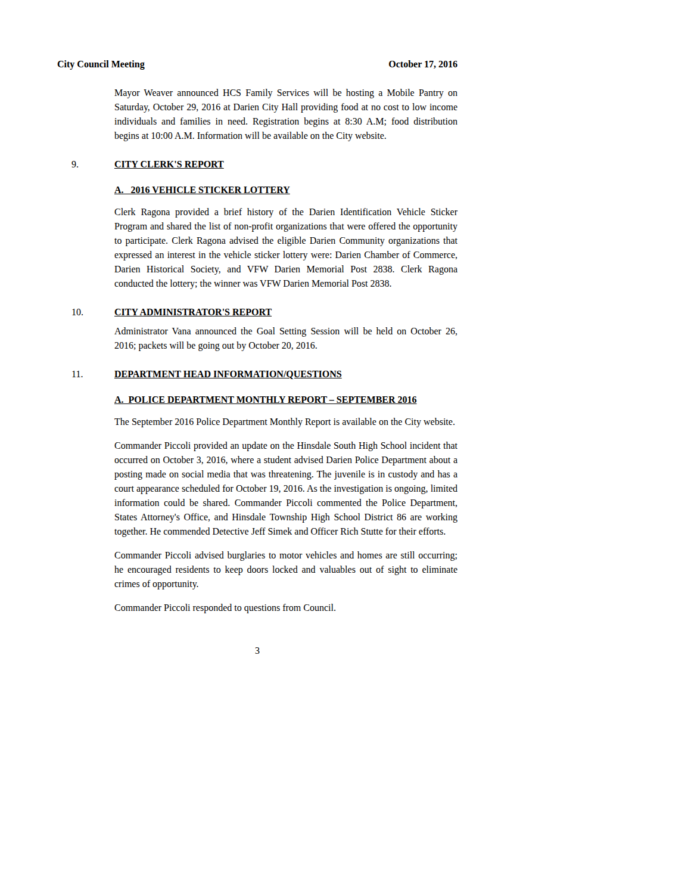City Council Meeting October 17, 2016
Mayor Weaver announced HCS Family Services will be hosting a Mobile Pantry on Saturday, October 29, 2016 at Darien City Hall providing food at no cost to low income individuals and families in need. Registration begins at 8:30 A.M; food distribution begins at 10:00 A.M. Information will be available on the City website.
9.
CITY CLERK'S REPORT
A. 2016 VEHICLE STICKER LOTTERY
Clerk Ragona provided a brief history of the Darien Identification Vehicle Sticker Program and shared the list of non-profit organizations that were offered the opportunity to participate. Clerk Ragona advised the eligible Darien Community organizations that expressed an interest in the vehicle sticker lottery were: Darien Chamber of Commerce, Darien Historical Society, and VFW Darien Memorial Post 2838. Clerk Ragona conducted the lottery; the winner was VFW Darien Memorial Post 2838.
10.
CITY ADMINISTRATOR'S REPORT
Administrator Vana announced the Goal Setting Session will be held on October 26, 2016; packets will be going out by October 20, 2016.
11.
DEPARTMENT HEAD INFORMATION/QUESTIONS
A. POLICE DEPARTMENT MONTHLY REPORT – SEPTEMBER 2016
The September 2016 Police Department Monthly Report is available on the City website.
Commander Piccoli provided an update on the Hinsdale South High School incident that occurred on October 3, 2016, where a student advised Darien Police Department about a posting made on social media that was threatening. The juvenile is in custody and has a court appearance scheduled for October 19, 2016. As the investigation is ongoing, limited information could be shared. Commander Piccoli commented the Police Department, States Attorney's Office, and Hinsdale Township High School District 86 are working together. He commended Detective Jeff Simek and Officer Rich Stutte for their efforts.
Commander Piccoli advised burglaries to motor vehicles and homes are still occurring; he encouraged residents to keep doors locked and valuables out of sight to eliminate crimes of opportunity.
Commander Piccoli responded to questions from Council.
3